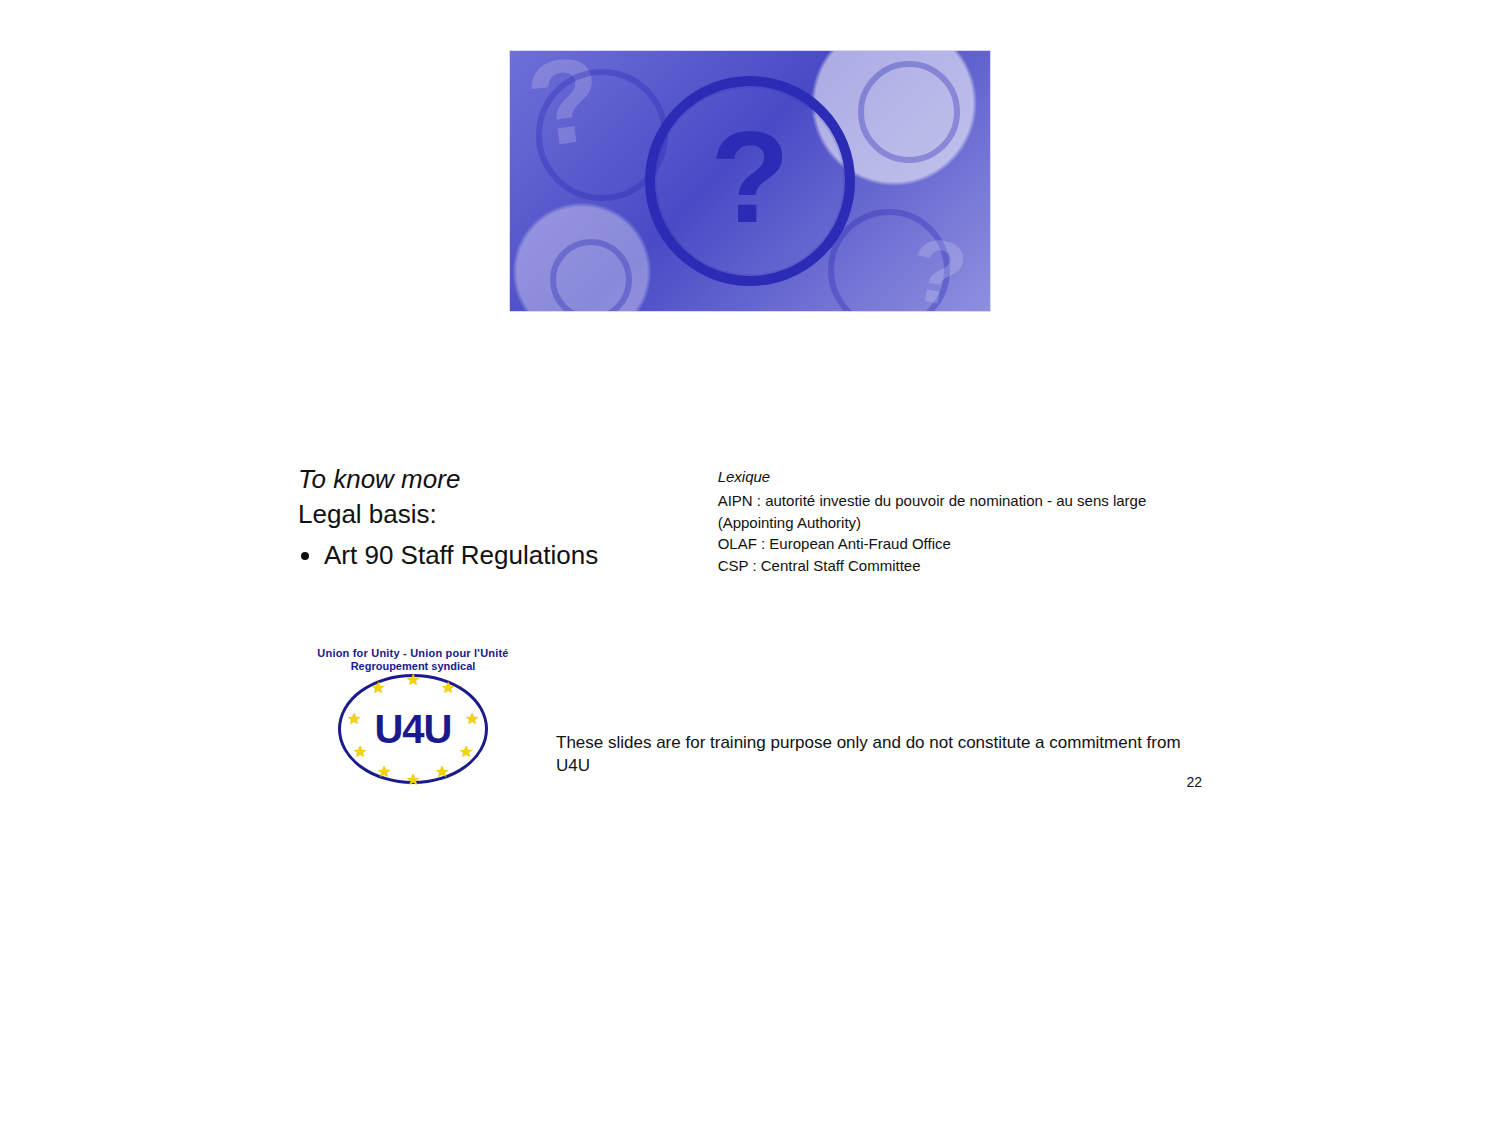?
To know more
Legal basis:
Art 90 Staff Regulations
Lexique
AIPN : autorité investie du pouvoir de nomination - au sens large (Appointing Authority)
OLAF : European Anti-Fraud Office
CSP : Central Staff Committee
Union for Unity - Union pour l'Unité
Regroupement syndical
U4U
★ ★ ★ ★ ★ ★ ★ ★ ★ ★
These slides are for training purpose only and do not constitute a commitment from U4U
22